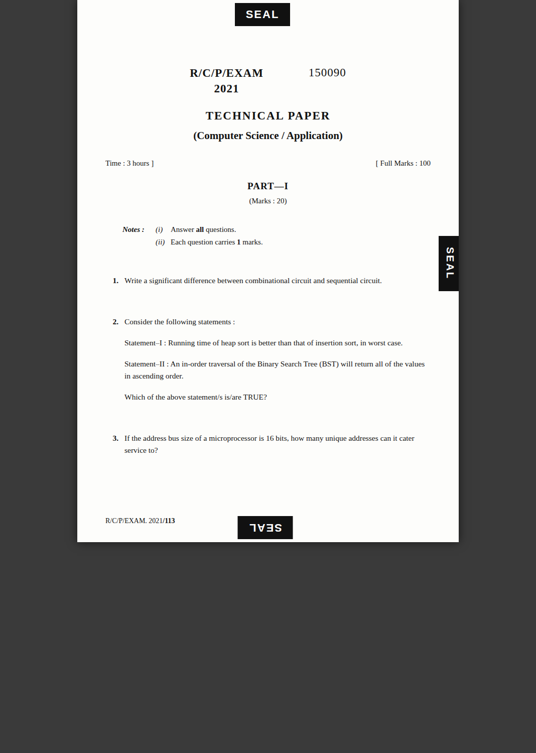SEAL
SEAL
SEAL
R/C/P/EXAM
2021
150090
TECHNICAL PAPER
(Computer Science / Application)
Time : 3 hours ] [ Full Marks : 100
PART—I
(Marks : 20)
Notes : (i) Answer all questions.
(ii) Each question carries 1 marks.
1.
Write a significant difference between combinational circuit and sequential circuit.
2.
Consider the following statements :
Statement–I : Running time of heap sort is better than that of insertion sort, in worst case.
Statement–II : An in-order traversal of the Binary Search Tree (BST) will return all of the values in ascending order.
Which of the above statement/s is/are TRUE?
3.
If the address bus size of a microprocessor is 16 bits, how many unique addresses can it cater service to?
R/C/P/EXAM. 2021/113